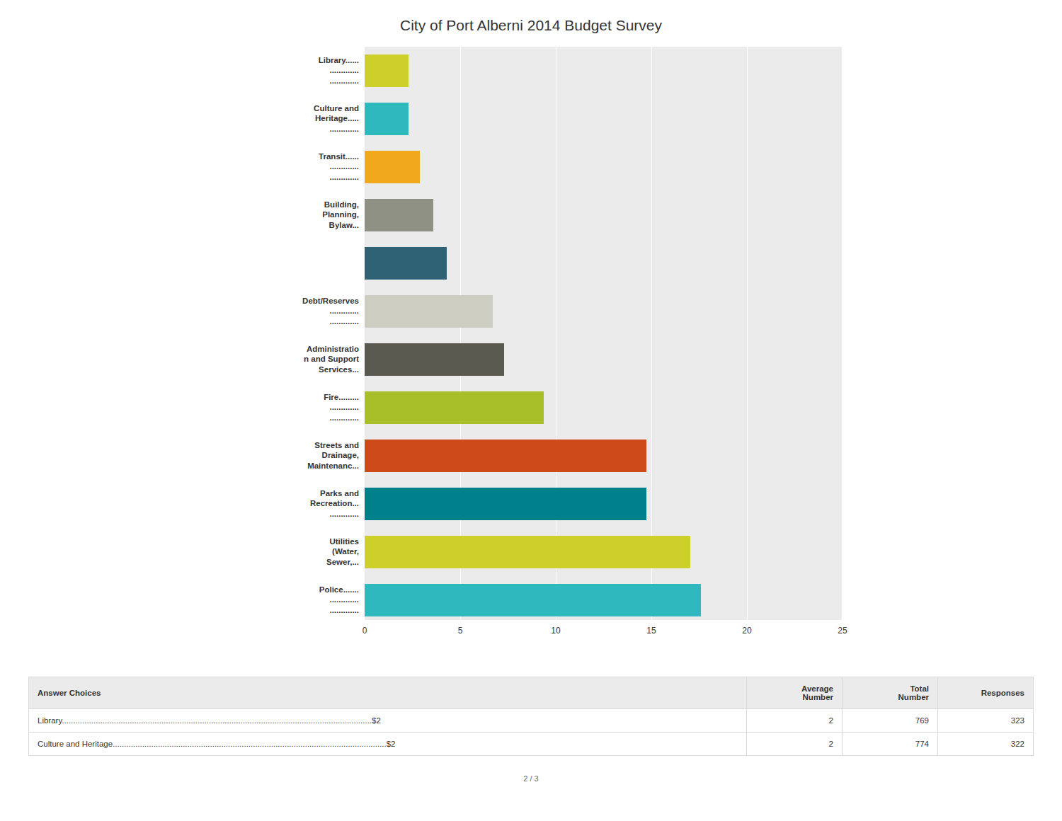City of Port Alberni 2014 Budget Survey
Library......
.............
.............
Culture and
Heritage.....
.............
Transit......
.............
.............
Building,
Planning,
Bylaw...
Debt/Reserves
.............
.............
Administratio
n and Support
Services...
Fire.........
.............
.............
Streets and
Drainage,
Maintenanc...
Parks and
Recreation...
.............
Utilities
(Water,
Sewer,...
Police.......
.............
.............
0
5
10
15
20
25
| Answer Choices | Average Number | Total Number | Responses |
| --- | --- | --- | --- |
| Library.........................................................................................................................................$2 | 2 | 769 | 323 |
| Culture and Heritage.........................................................................................................................$2 | 2 | 774 | 322 |
2 / 3